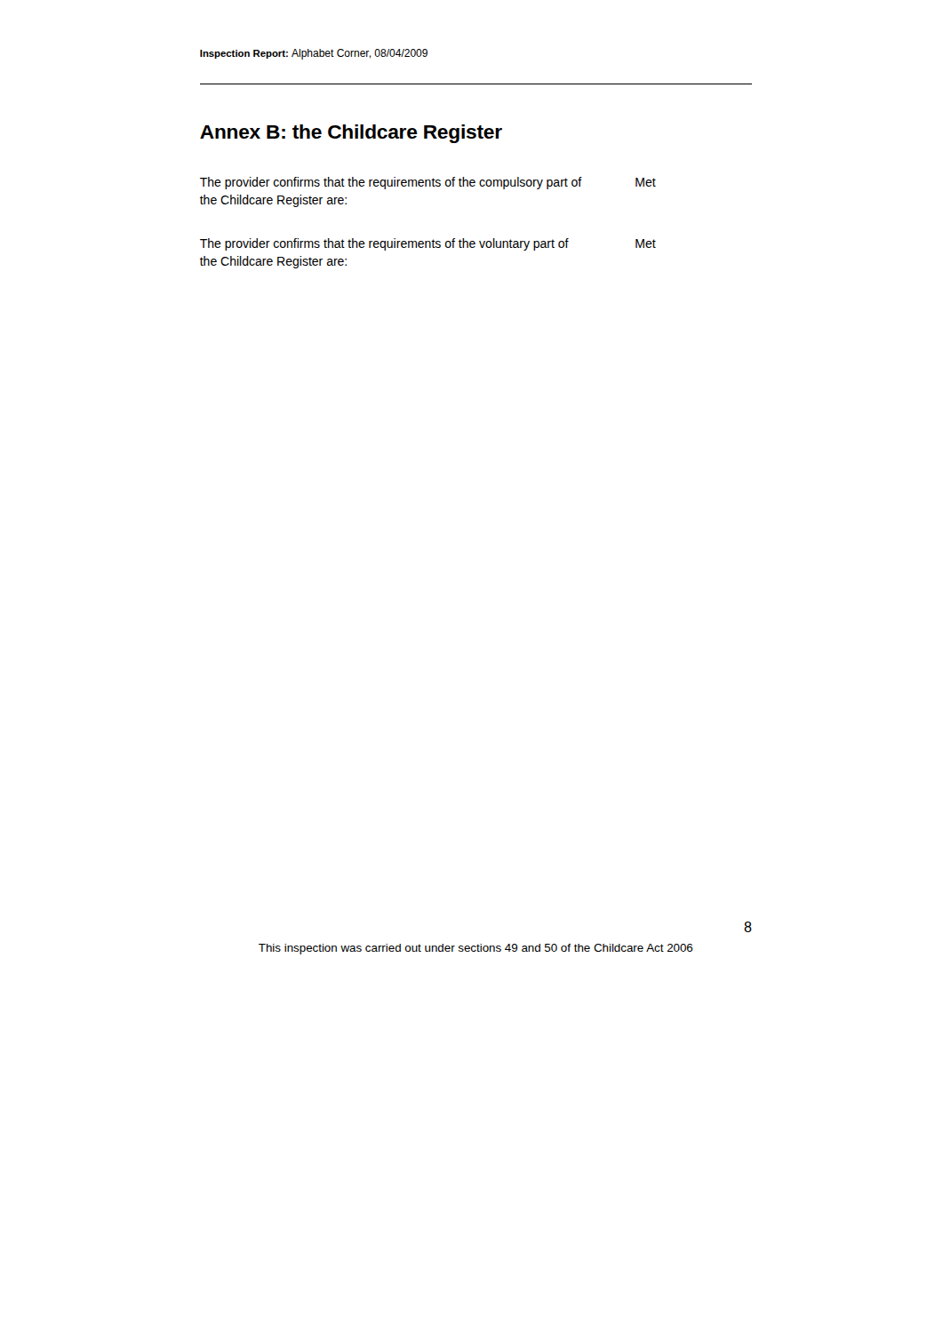Inspection Report: Alphabet Corner, 08/04/2009
Annex B: the Childcare Register
The provider confirms that the requirements of the compulsory part of the Childcare Register are:
Met
The provider confirms that the requirements of the voluntary part of the Childcare Register are:
Met
8
This inspection was carried out under sections 49 and 50 of the Childcare Act 2006